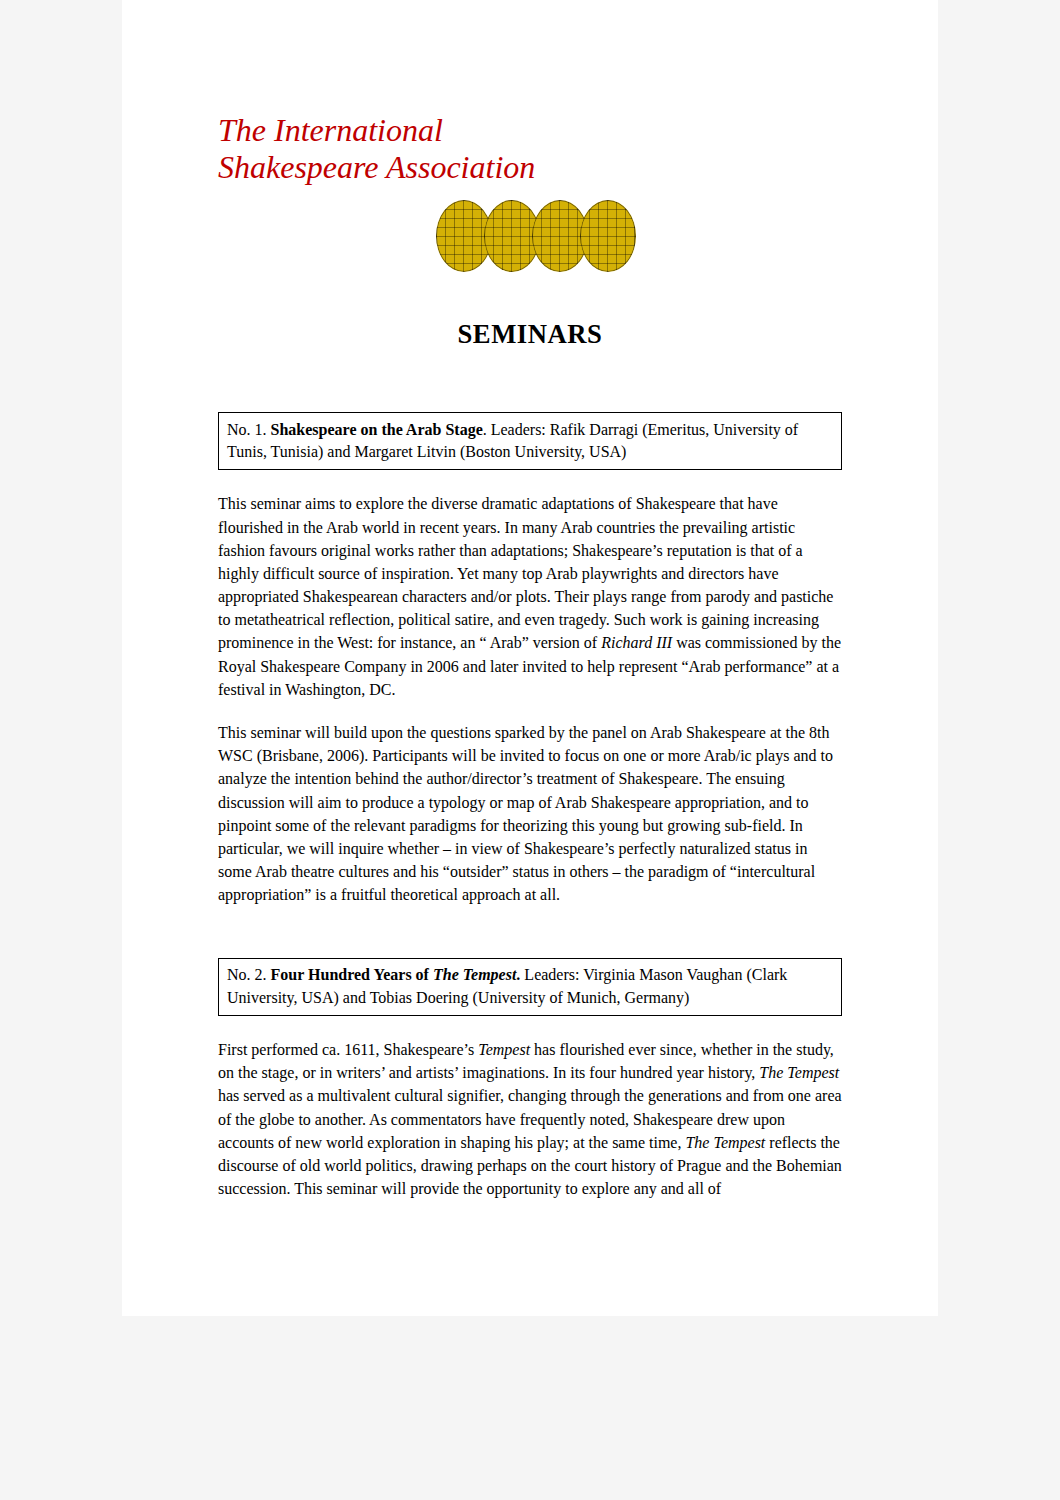The International
Shakespeare Association
SEMINARS
No. 1. Shakespeare on the Arab Stage. Leaders: Rafik Darragi (Emeritus, University of Tunis, Tunisia) and Margaret Litvin (Boston University, USA)
This seminar aims to explore the diverse dramatic adaptations of Shakespeare that have flourished in the Arab world in recent years. In many Arab countries the prevailing artistic fashion favours original works rather than adaptations; Shakespeare’s reputation is that of a highly difficult source of inspiration. Yet many top Arab playwrights and directors have appropriated Shakespearean characters and/or plots. Their plays range from parody and pastiche to metatheatrical reflection, political satire, and even tragedy. Such work is gaining increasing prominence in the West: for instance, an “ Arab” version of Richard III was commissioned by the Royal Shakespeare Company in 2006 and later invited to help represent “Arab performance” at a festival in Washington, DC.
This seminar will build upon the questions sparked by the panel on Arab Shakespeare at the 8th WSC (Brisbane, 2006). Participants will be invited to focus on one or more Arab/ic plays and to analyze the intention behind the author/director’s treatment of Shakespeare. The ensuing discussion will aim to produce a typology or map of Arab Shakespeare appropriation, and to pinpoint some of the relevant paradigms for theorizing this young but growing sub-field. In particular, we will inquire whether – in view of Shakespeare’s perfectly naturalized status in some Arab theatre cultures and his “outsider” status in others – the paradigm of “intercultural appropriation” is a fruitful theoretical approach at all.
No. 2. Four Hundred Years of The Tempest. Leaders: Virginia Mason Vaughan (Clark University, USA) and Tobias Doering (University of Munich, Germany)
First performed ca. 1611, Shakespeare’s Tempest has flourished ever since, whether in the study, on the stage, or in writers’ and artists’ imaginations. In its four hundred year history, The Tempest has served as a multivalent cultural signifier, changing through the generations and from one area of the globe to another. As commentators have frequently noted, Shakespeare drew upon accounts of new world exploration in shaping his play; at the same time, The Tempest reflects the discourse of old world politics, drawing perhaps on the court history of Prague and the Bohemian succession. This seminar will provide the opportunity to explore any and all of